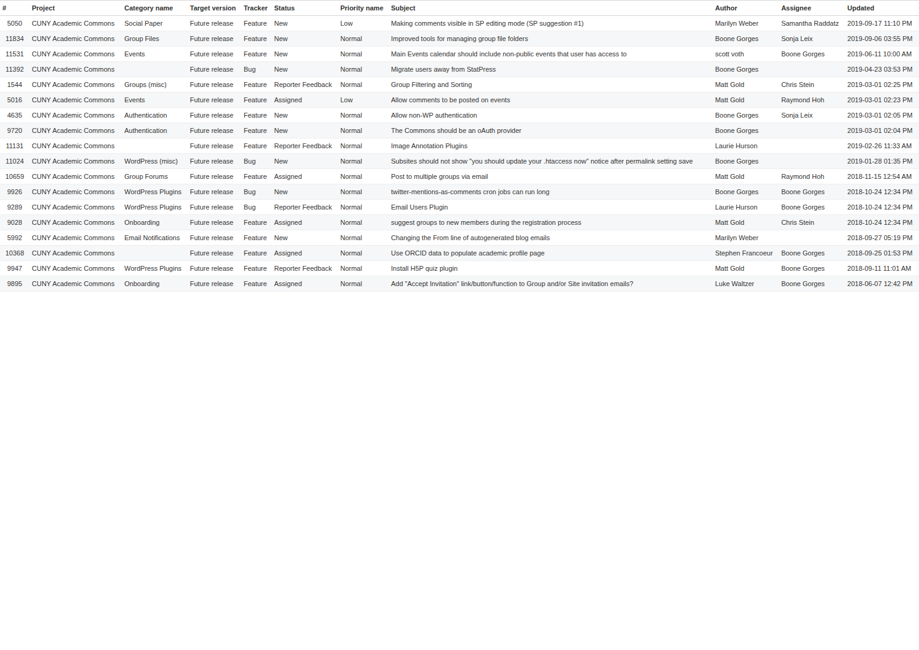| # | Project | Category name | Target version | Tracker | Status | Priority name | Subject | Author | Assignee | Updated |
| --- | --- | --- | --- | --- | --- | --- | --- | --- | --- | --- |
| 5050 | CUNY Academic Commons | Social Paper | Future release | Feature | New | Low | Making comments visible in SP editing mode (SP suggestion #1) | Marilyn Weber | Samantha Raddatz | 2019-09-17 11:10 PM |
| 11834 | CUNY Academic Commons | Group Files | Future release | Feature | New | Normal | Improved tools for managing group file folders | Boone Gorges | Sonja Leix | 2019-09-06 03:55 PM |
| 11531 | CUNY Academic Commons | Events | Future release | Feature | New | Normal | Main Events calendar should include non-public events that user has access to | scott voth | Boone Gorges | 2019-06-11 10:00 AM |
| 11392 | CUNY Academic Commons | | Future release | Bug | New | Normal | Migrate users away from StatPress | Boone Gorges | | 2019-04-23 03:53 PM |
| 1544 | CUNY Academic Commons | Groups (misc) | Future release | Feature | Reporter Feedback | Normal | Group Filtering and Sorting | Matt Gold | Chris Stein | 2019-03-01 02:25 PM |
| 5016 | CUNY Academic Commons | Events | Future release | Feature | Assigned | Low | Allow comments to be posted on events | Matt Gold | Raymond Hoh | 2019-03-01 02:23 PM |
| 4635 | CUNY Academic Commons | Authentication | Future release | Feature | New | Normal | Allow non-WP authentication | Boone Gorges | Sonja Leix | 2019-03-01 02:05 PM |
| 9720 | CUNY Academic Commons | Authentication | Future release | Feature | New | Normal | The Commons should be an oAuth provider | Boone Gorges | | 2019-03-01 02:04 PM |
| 11131 | CUNY Academic Commons | | Future release | Feature | Reporter Feedback | Normal | Image Annotation Plugins | Laurie Hurson | | 2019-02-26 11:33 AM |
| 11024 | CUNY Academic Commons | WordPress (misc) | Future release | Bug | New | Normal | Subsites should not show "you should update your .htaccess now" notice after permalink setting save | Boone Gorges | | 2019-01-28 01:35 PM |
| 10659 | CUNY Academic Commons | Group Forums | Future release | Feature | Assigned | Normal | Post to multiple groups via email | Matt Gold | Raymond Hoh | 2018-11-15 12:54 AM |
| 9926 | CUNY Academic Commons | WordPress Plugins | Future release | Bug | New | Normal | twitter-mentions-as-comments cron jobs can run long | Boone Gorges | Boone Gorges | 2018-10-24 12:34 PM |
| 9289 | CUNY Academic Commons | WordPress Plugins | Future release | Bug | Reporter Feedback | Normal | Email Users Plugin | Laurie Hurson | Boone Gorges | 2018-10-24 12:34 PM |
| 9028 | CUNY Academic Commons | Onboarding | Future release | Feature | Assigned | Normal | suggest groups to new members during the registration process | Matt Gold | Chris Stein | 2018-10-24 12:34 PM |
| 5992 | CUNY Academic Commons | Email Notifications | Future release | Feature | New | Normal | Changing the From line of autogenerated blog emails | Marilyn Weber | | 2018-09-27 05:19 PM |
| 10368 | CUNY Academic Commons | | Future release | Feature | Assigned | Normal | Use ORCID data to populate academic profile page | Stephen Francoeur | Boone Gorges | 2018-09-25 01:53 PM |
| 9947 | CUNY Academic Commons | WordPress Plugins | Future release | Feature | Reporter Feedback | Normal | Install H5P quiz plugin | Matt Gold | Boone Gorges | 2018-09-11 11:01 AM |
| 9895 | CUNY Academic Commons | Onboarding | Future release | Feature | Assigned | Normal | Add "Accept Invitation" link/button/function to Group and/or Site invitation emails? | Luke Waltzer | Boone Gorges | 2018-06-07 12:42 PM |